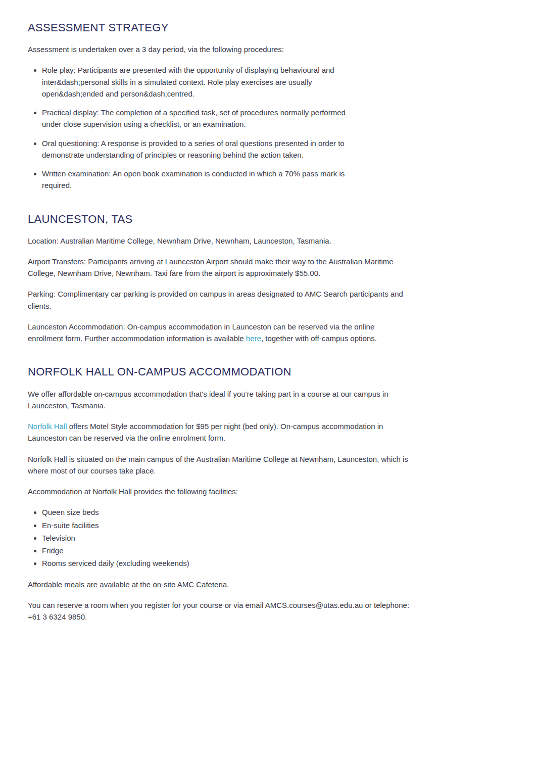ASSESSMENT STRATEGY
Assessment is undertaken over a 3 day period, via the following procedures:
Role play: Participants are presented with the opportunity of displaying behavioural and inter&dash;personal skills in a simulated context. Role play exercises are usually open&dash;ended and person&dash;centred.
Practical display: The completion of a specified task, set of procedures normally performed under close supervision using a checklist, or an examination.
Oral questioning: A response is provided to a series of oral questions presented in order to demonstrate understanding of principles or reasoning behind the action taken.
Written examination: An open book examination is conducted in which a 70% pass mark is required.
LAUNCESTON, TAS
Location: Australian Maritime College, Newnham Drive, Newnham, Launceston, Tasmania.
Airport Transfers: Participants arriving at Launceston Airport should make their way to the Australian Maritime College, Newnham Drive, Newnham. Taxi fare from the airport is approximately $55.00.
Parking: Complimentary car parking is provided on campus in areas designated to AMC Search participants and clients.
Launceston Accommodation: On-campus accommodation in Launceston can be reserved via the online enrollment form. Further accommodation information is available here, together with off-campus options.
NORFOLK HALL ON-CAMPUS ACCOMMODATION
We offer affordable on-campus accommodation that's ideal if you're taking part in a course at our campus in Launceston, Tasmania.
Norfolk Hall offers Motel Style accommodation for $95 per night (bed only). On-campus accommodation in Launceston can be reserved via the online enrolment form.
Norfolk Hall is situated on the main campus of the Australian Maritime College at Newnham, Launceston, which is where most of our courses take place.
Accommodation at Norfolk Hall provides the following facilities:
Queen size beds
En-suite facilities
Television
Fridge
Rooms serviced daily (excluding weekends)
Affordable meals are available at the on-site AMC Cafeteria.
You can reserve a room when you register for your course or via email AMCS.courses@utas.edu.au or telephone: +61 3 6324 9850.